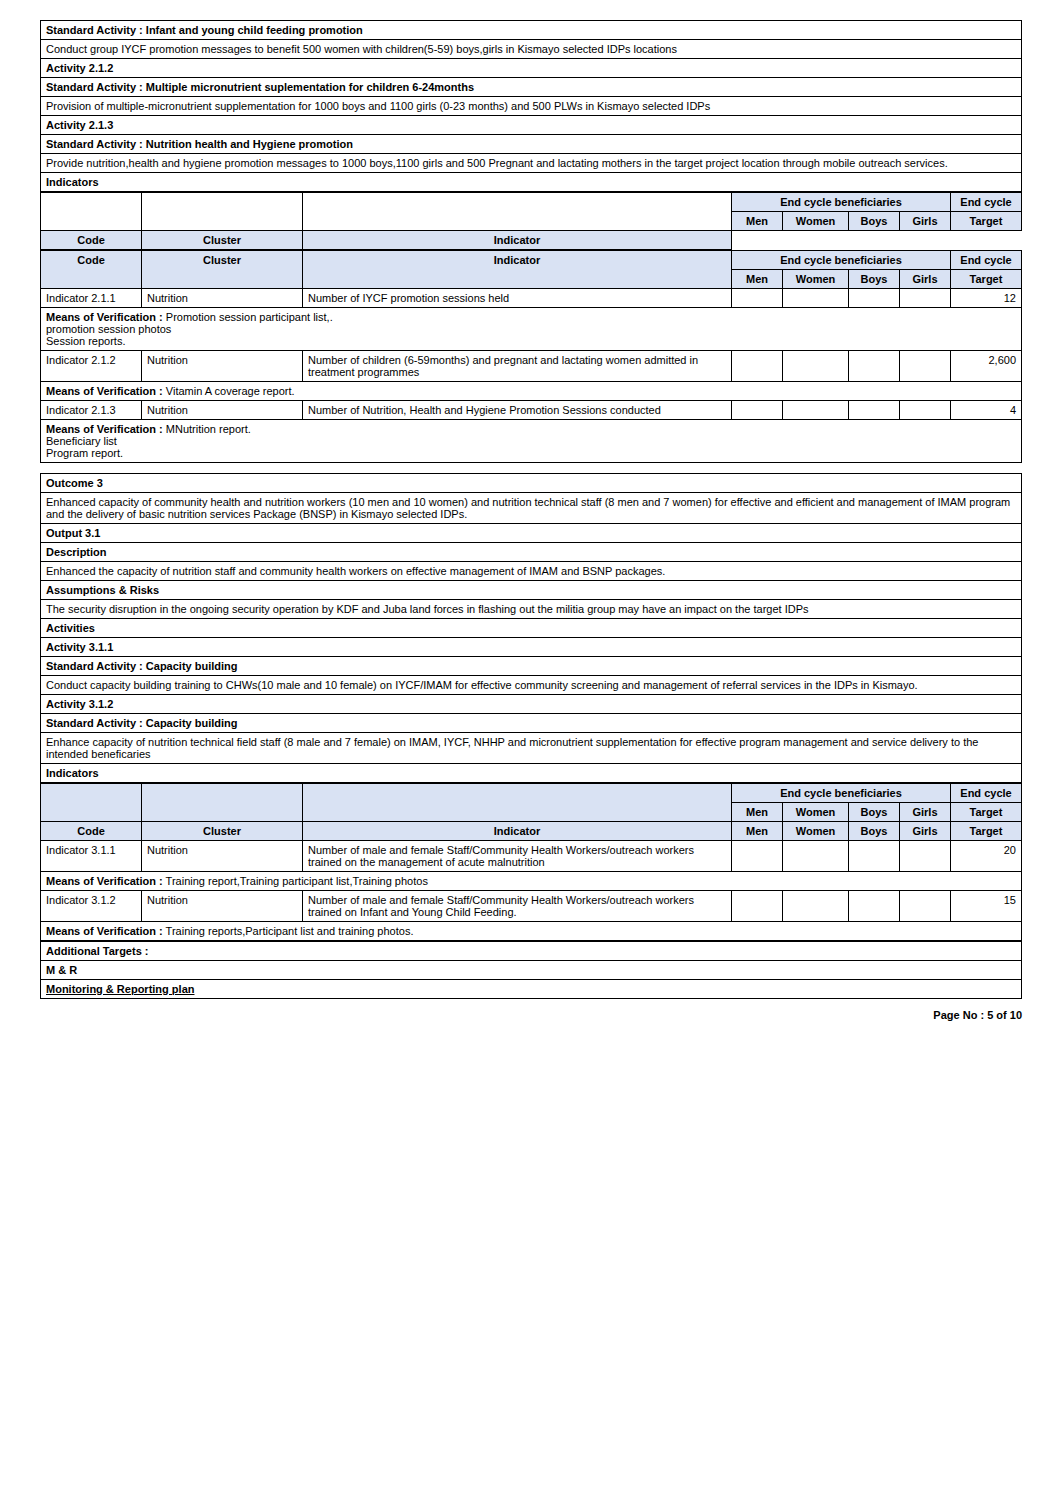| Standard Activity : Infant and young child feeding promotion |
| Conduct group IYCF promotion messages to benefit 500 women with children(5-59) boys,girls in Kismayo selected IDPs locations |
| Activity 2.1.2 |
| Standard Activity : Multiple micronutrient suplementation for children 6-24months |
| Provision of multiple-micronutrient supplementation for 1000 boys and 1100 girls (0-23 months) and 500 PLWs in Kismayo selected IDPs |
| Activity 2.1.3 |
| Standard Activity : Nutrition health and Hygiene promotion |
| Provide nutrition,health and hygiene promotion messages to 1000 boys,1100 girls and 500 Pregnant and lactating mothers in the target project location through mobile outreach services. |
| Indicators |
| | | | End cycle beneficiaries | End cycle |
| Men | Women | Boys | Girls | Target |
| Code | Cluster | Indicator | |
| Code | Cluster | Indicator | End cycle beneficiaries | End cycle |
| Men | Women | Boys | Girls | Target |
| Indicator 2.1.1 | Nutrition | Number of IYCF promotion sessions held | | | | | 12 |
| Means of Verification : Promotion session participant list,. promotion session photos Session reports. |
| Indicator 2.1.2 | Nutrition | Number of children (6-59months) and pregnant and lactating women admitted in treatment programmes | | | | | 2,600 |
| Means of Verification : Vitamin A coverage report. |
| Indicator 2.1.3 | Nutrition | Number of Nutrition, Health and Hygiene Promotion Sessions conducted | | | | | 4 |
| Means of Verification : MNutrition report. Beneficiary list Program report. |
| Outcome 3 |
| Enhanced capacity of community health and nutrition workers (10 men and 10 women) and nutrition technical staff (8 men and 7 women) for effective and efficient and management of IMAM program and the delivery of basic nutrition services Package (BNSP) in Kismayo selected IDPs. |
| Output 3.1 |
| Description |
| Enhanced the capacity of nutrition staff and community health workers on effective management of IMAM and BSNP packages. |
| Assumptions & Risks |
| The security disruption in the ongoing security operation by KDF and Juba land forces in flashing out the militia group may have an impact on the target IDPs |
| Activities |
| Activity 3.1.1 |
| Standard Activity : Capacity building |
| Conduct capacity building training to CHWs(10 male and 10 female) on IYCF/IMAM for effective community screening and management of referral services in the IDPs in Kismayo. |
| Activity 3.1.2 |
| Standard Activity : Capacity building |
| Enhance capacity of nutrition technical field staff (8 male and 7 female) on IMAM, IYCF, NHHP and micronutrient supplementation for effective program management and service delivery to the intended beneficaries |
| Indicators |
| | | | End cycle beneficiaries | End cycle |
| Men | Women | Boys | Girls | Target |
| Code | Cluster | Indicator | Men | Women | Boys | Girls | Target |
| Indicator 3.1.1 | Nutrition | Number of male and female Staff/Community Health Workers/outreach workers trained on the management of acute malnutrition | | | | | 20 |
| Means of Verification : Training report,Training participant list,Training photos |
| Indicator 3.1.2 | Nutrition | Number of male and female Staff/Community Health Workers/outreach workers trained on Infant and Young Child Feeding. | | | | | 15 |
| Means of Verification : Training reports,Participant list and training photos. |
| Additional Targets : |
| M & R |
| Monitoring & Reporting plan |
Page No : 5 of 10